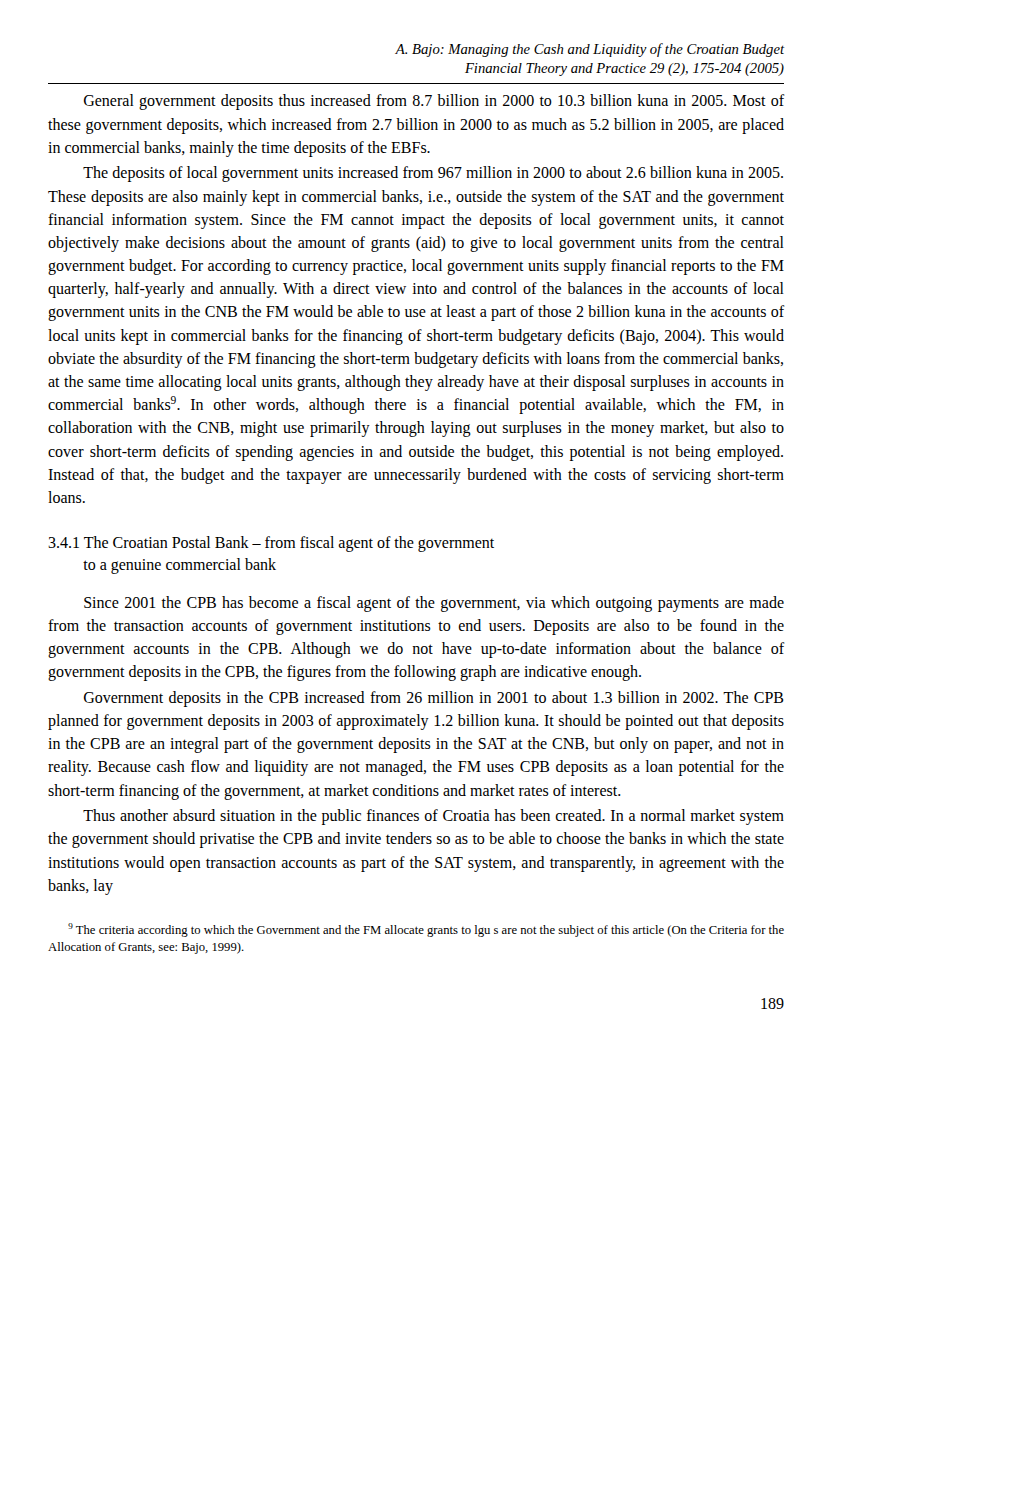A. Bajo: Managing the Cash and Liquidity of the Croatian Budget
Financial Theory and Practice 29 (2), 175-204 (2005)
General government deposits thus increased from 8.7 billion in 2000 to 10.3 billion kuna in 2005. Most of these government deposits, which increased from 2.7 billion in 2000 to as much as 5.2 billion in 2005, are placed in commercial banks, mainly the time deposits of the EBFs.
The deposits of local government units increased from 967 million in 2000 to about 2.6 billion kuna in 2005. These deposits are also mainly kept in commercial banks, i.e., outside the system of the SAT and the government financial information system. Since the FM cannot impact the deposits of local government units, it cannot objectively make decisions about the amount of grants (aid) to give to local government units from the central government budget. For according to currency practice, local government units supply financial reports to the FM quarterly, half-yearly and annually. With a direct view into and control of the balances in the accounts of local government units in the CNB the FM would be able to use at least a part of those 2 billion kuna in the accounts of local units kept in commercial banks for the financing of short-term budgetary deficits (Bajo, 2004). This would obviate the absurdity of the FM financing the short-term budgetary deficits with loans from the commercial banks, at the same time allocating local units grants, although they already have at their disposal surpluses in accounts in commercial banks9. In other words, although there is a financial potential available, which the FM, in collaboration with the CNB, might use primarily through laying out surpluses in the money market, but also to cover short-term deficits of spending agencies in and outside the budget, this potential is not being employed. Instead of that, the budget and the taxpayer are unnecessarily burdened with the costs of servicing short-term loans.
3.4.1 The Croatian Postal Bank – from fiscal agent of the governmentto a genuine commercial bank
Since 2001 the CPB has become a fiscal agent of the government, via which outgoing payments are made from the transaction accounts of government institutions to end users. Deposits are also to be found in the government accounts in the CPB. Although we do not have up-to-date information about the balance of government deposits in the CPB, the figures from the following graph are indicative enough.
Government deposits in the CPB increased from 26 million in 2001 to about 1.3 billion in 2002. The CPB planned for government deposits in 2003 of approximately 1.2 billion kuna. It should be pointed out that deposits in the CPB are an integral part of the government deposits in the SAT at the CNB, but only on paper, and not in reality. Because cash flow and liquidity are not managed, the FM uses CPB deposits as a loan potential for the short-term financing of the government, at market conditions and market rates of interest.
Thus another absurd situation in the public finances of Croatia has been created. In a normal market system the government should privatise the CPB and invite tenders so as to be able to choose the banks in which the state institutions would open transaction accounts as part of the SAT system, and transparently, in agreement with the banks, lay
9 The criteria according to which the Government and the FM allocate grants to lgu s are not the subject of this article (On the Criteria for the Allocation of Grants, see: Bajo, 1999).
189